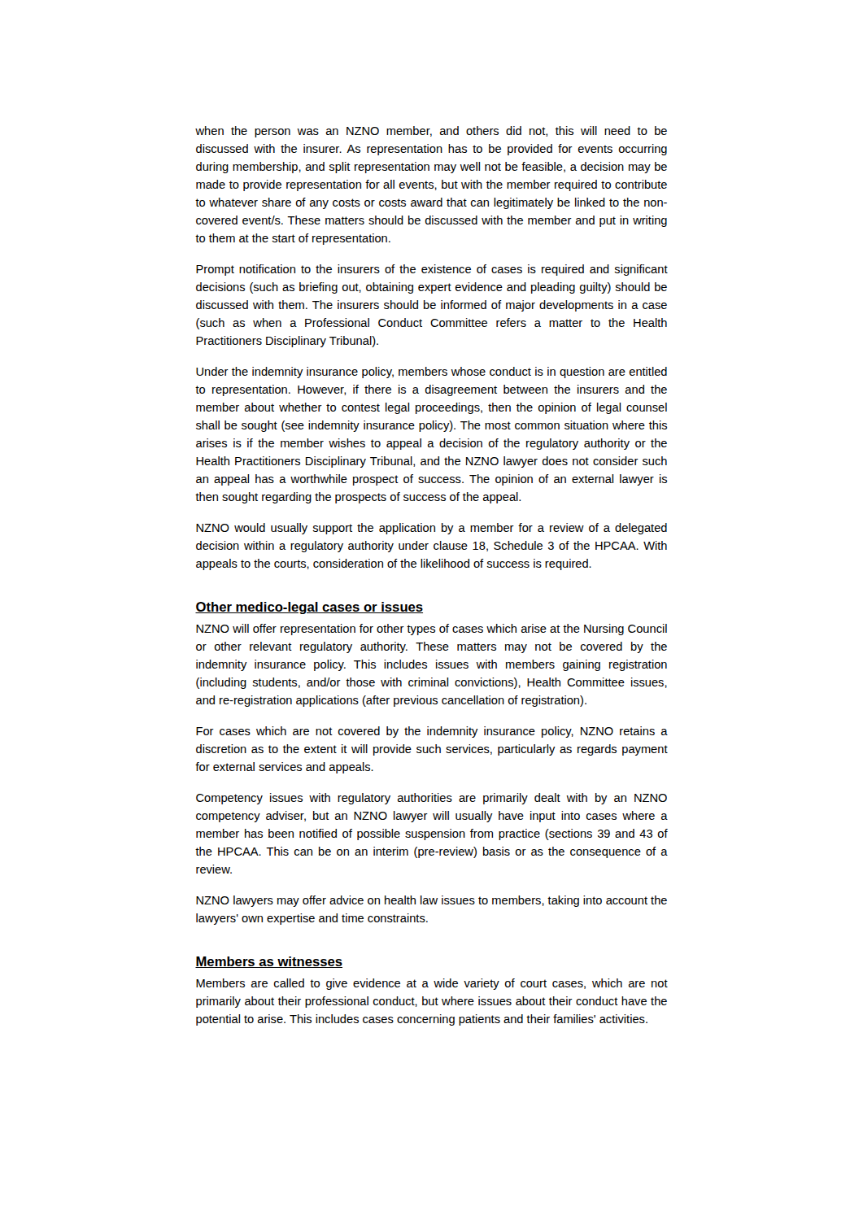when the person was an NZNO member, and others did not, this will need to be discussed with the insurer. As representation has to be provided for events occurring during membership, and split representation may well not be feasible, a decision may be made to provide representation for all events, but with the member required to contribute to whatever share of any costs or costs award that can legitimately be linked to the non-covered event/s. These matters should be discussed with the member and put in writing to them at the start of representation.
Prompt notification to the insurers of the existence of cases is required and significant decisions (such as briefing out, obtaining expert evidence and pleading guilty) should be discussed with them. The insurers should be informed of major developments in a case (such as when a Professional Conduct Committee refers a matter to the Health Practitioners Disciplinary Tribunal).
Under the indemnity insurance policy, members whose conduct is in question are entitled to representation. However, if there is a disagreement between the insurers and the member about whether to contest legal proceedings, then the opinion of legal counsel shall be sought (see indemnity insurance policy). The most common situation where this arises is if the member wishes to appeal a decision of the regulatory authority or the Health Practitioners Disciplinary Tribunal, and the NZNO lawyer does not consider such an appeal has a worthwhile prospect of success. The opinion of an external lawyer is then sought regarding the prospects of success of the appeal.
NZNO would usually support the application by a member for a review of a delegated decision within a regulatory authority under clause 18, Schedule 3 of the HPCAA. With appeals to the courts, consideration of the likelihood of success is required.
Other medico-legal cases or issues
NZNO will offer representation for other types of cases which arise at the Nursing Council or other relevant regulatory authority. These matters may not be covered by the indemnity insurance policy. This includes issues with members gaining registration (including students, and/or those with criminal convictions), Health Committee issues, and re-registration applications (after previous cancellation of registration).
For cases which are not covered by the indemnity insurance policy, NZNO retains a discretion as to the extent it will provide such services, particularly as regards payment for external services and appeals.
Competency issues with regulatory authorities are primarily dealt with by an NZNO competency adviser, but an NZNO lawyer will usually have input into cases where a member has been notified of possible suspension from practice (sections 39 and 43 of the HPCAA. This can be on an interim (pre-review) basis or as the consequence of a review.
NZNO lawyers may offer advice on health law issues to members, taking into account the lawyers' own expertise and time constraints.
Members as witnesses
Members are called to give evidence at a wide variety of court cases, which are not primarily about their professional conduct, but where issues about their conduct have the potential to arise. This includes cases concerning patients and their families' activities.